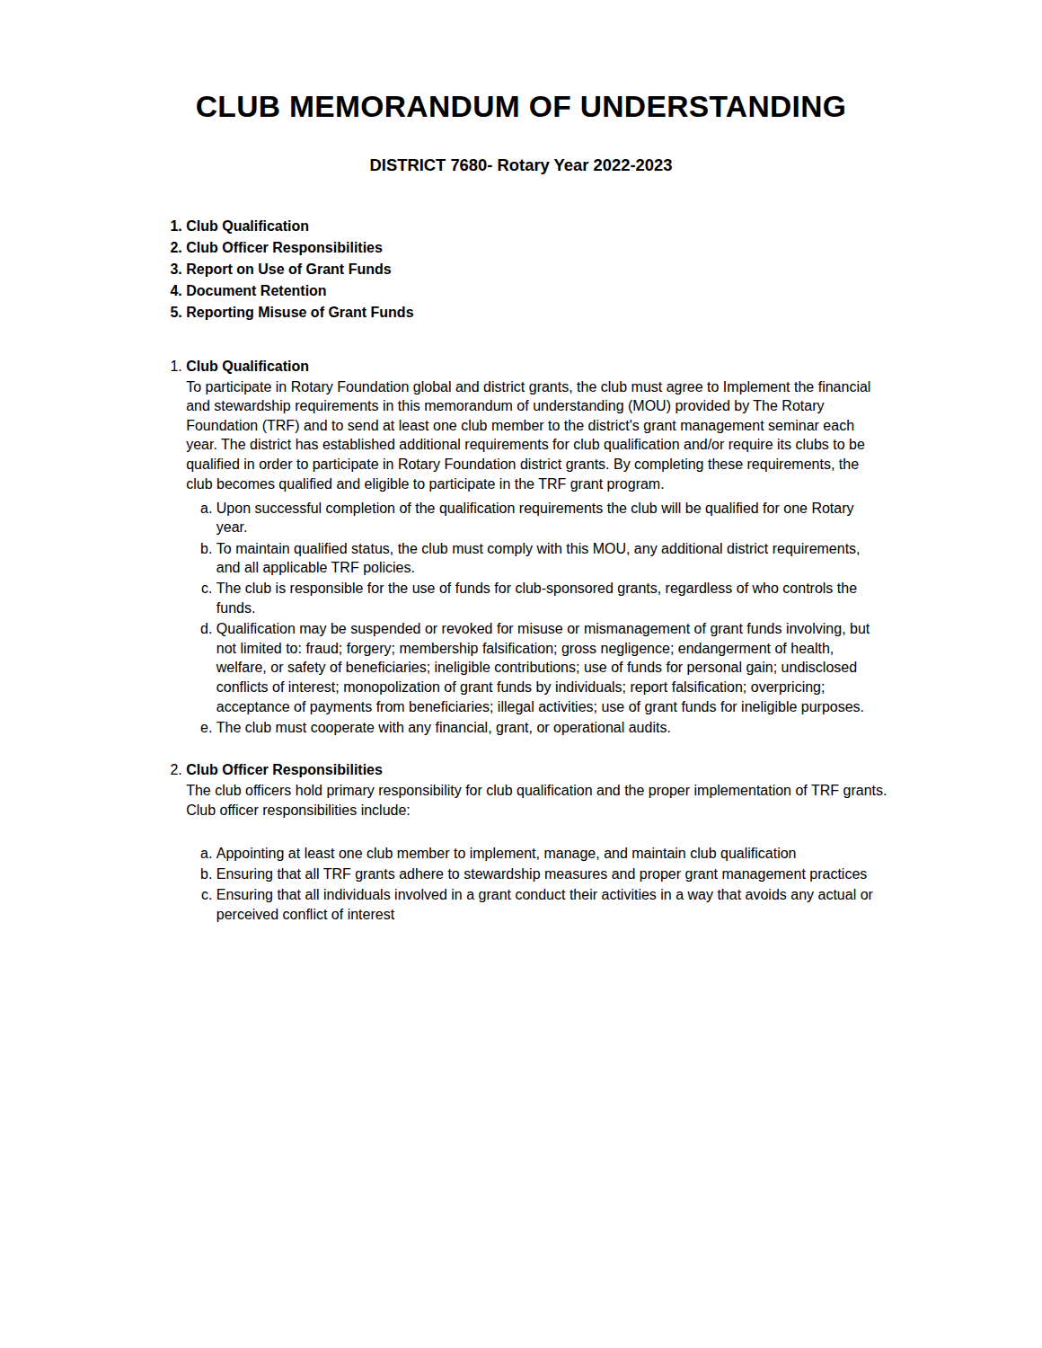CLUB MEMORANDUM OF UNDERSTANDING
DISTRICT 7680- Rotary Year 2022-2023
Club Qualification
Club Officer Responsibilities
Report on Use of Grant Funds
Document Retention
Reporting Misuse of Grant Funds
Club Qualification
To participate in Rotary Foundation global and district grants, the club must agree to Implement the financial and stewardship requirements in this memorandum of understanding (MOU) provided by The Rotary Foundation (TRF) and to send at least one club member to the district's grant management seminar each year. The district has established additional requirements for club qualification and/or require its clubs to be qualified in order to participate in Rotary Foundation district grants. By completing these requirements, the club becomes qualified and eligible to participate in the TRF grant program.
Upon successful completion of the qualification requirements the club will be qualified for one Rotary year.
To maintain qualified status, the club must comply with this MOU, any additional district requirements, and all applicable TRF policies.
The club is responsible for the use of funds for club-sponsored grants, regardless of who controls the funds.
Qualification may be suspended or revoked for misuse or mismanagement of grant funds involving, but not limited to: fraud; forgery; membership falsification; gross negligence; endangerment of health, welfare, or safety of beneficiaries; ineligible contributions; use of funds for personal gain; undisclosed conflicts of interest; monopolization of grant funds by individuals; report falsification; overpricing; acceptance of payments from beneficiaries; illegal activities; use of grant funds for ineligible purposes.
The club must cooperate with any financial, grant, or operational audits.
Club Officer Responsibilities
The club officers hold primary responsibility for club qualification and the proper implementation of TRF grants. Club officer responsibilities include:
Appointing at least one club member to implement, manage, and maintain club qualification
Ensuring that all TRF grants adhere to stewardship measures and proper grant management practices
Ensuring that all individuals involved in a grant conduct their activities in a way that avoids any actual or perceived conflict of interest